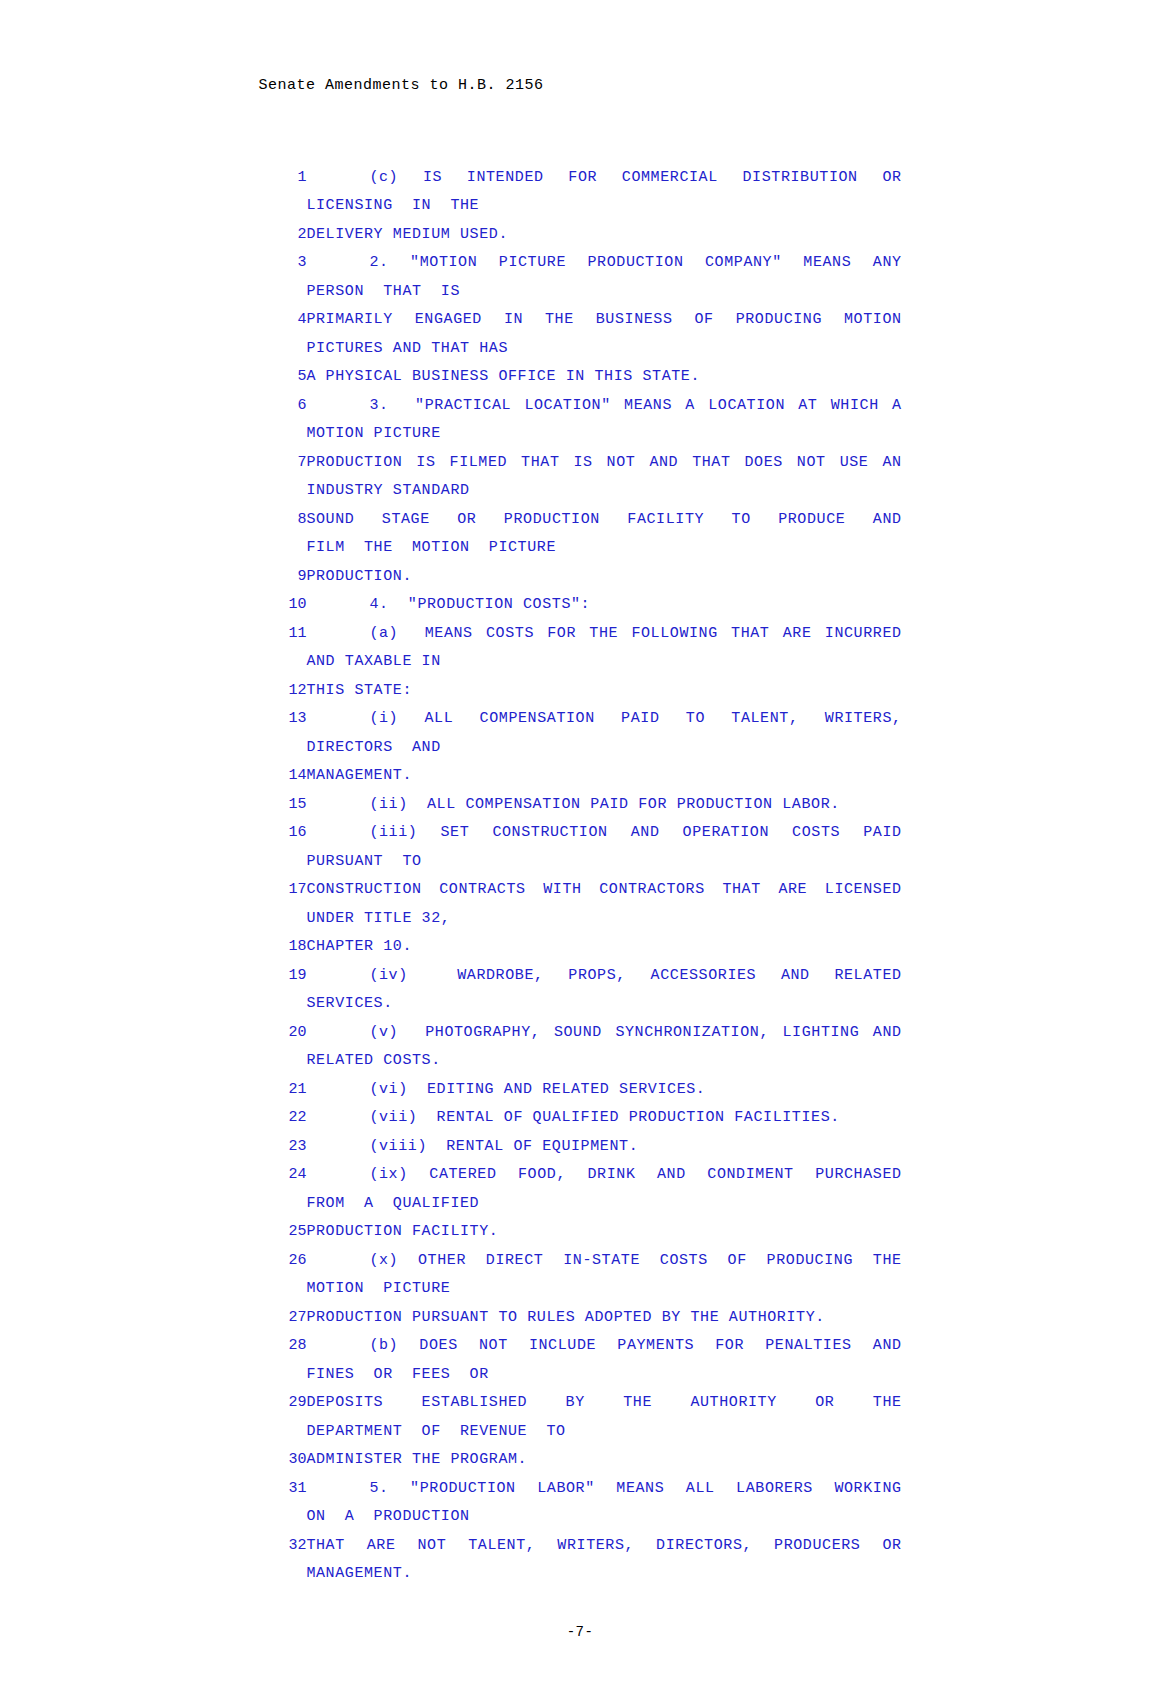Senate Amendments to H.B. 2156
| 1 | (c) IS INTENDED FOR COMMERCIAL DISTRIBUTION OR LICENSING IN THE |
| 2 | DELIVERY MEDIUM USED. |
| 3 | 2. "MOTION PICTURE PRODUCTION COMPANY" MEANS ANY PERSON THAT IS |
| 4 | PRIMARILY ENGAGED IN THE BUSINESS OF PRODUCING MOTION PICTURES AND THAT HAS |
| 5 | A PHYSICAL BUSINESS OFFICE IN THIS STATE. |
| 6 | 3. "PRACTICAL LOCATION" MEANS A LOCATION AT WHICH A MOTION PICTURE |
| 7 | PRODUCTION IS FILMED THAT IS NOT AND THAT DOES NOT USE AN INDUSTRY STANDARD |
| 8 | SOUND STAGE OR PRODUCTION FACILITY TO PRODUCE AND FILM THE MOTION PICTURE |
| 9 | PRODUCTION. |
| 10 | 4. "PRODUCTION COSTS": |
| 11 | (a) MEANS COSTS FOR THE FOLLOWING THAT ARE INCURRED AND TAXABLE IN |
| 12 | THIS STATE: |
| 13 | (i) ALL COMPENSATION PAID TO TALENT, WRITERS, DIRECTORS AND |
| 14 | MANAGEMENT. |
| 15 | (ii) ALL COMPENSATION PAID FOR PRODUCTION LABOR. |
| 16 | (iii) SET CONSTRUCTION AND OPERATION COSTS PAID PURSUANT TO |
| 17 | CONSTRUCTION CONTRACTS WITH CONTRACTORS THAT ARE LICENSED UNDER TITLE 32, |
| 18 | CHAPTER 10. |
| 19 | (iv) WARDROBE, PROPS, ACCESSORIES AND RELATED SERVICES. |
| 20 | (v) PHOTOGRAPHY, SOUND SYNCHRONIZATION, LIGHTING AND RELATED COSTS. |
| 21 | (vi) EDITING AND RELATED SERVICES. |
| 22 | (vii) RENTAL OF QUALIFIED PRODUCTION FACILITIES. |
| 23 | (viii) RENTAL OF EQUIPMENT. |
| 24 | (ix) CATERED FOOD, DRINK AND CONDIMENT PURCHASED FROM A QUALIFIED |
| 25 | PRODUCTION FACILITY. |
| 26 | (x) OTHER DIRECT IN-STATE COSTS OF PRODUCING THE MOTION PICTURE |
| 27 | PRODUCTION PURSUANT TO RULES ADOPTED BY THE AUTHORITY. |
| 28 | (b) DOES NOT INCLUDE PAYMENTS FOR PENALTIES AND FINES OR FEES OR |
| 29 | DEPOSITS ESTABLISHED BY THE AUTHORITY OR THE DEPARTMENT OF REVENUE TO |
| 30 | ADMINISTER THE PROGRAM. |
| 31 | 5. "PRODUCTION LABOR" MEANS ALL LABORERS WORKING ON A PRODUCTION |
| 32 | THAT ARE NOT TALENT, WRITERS, DIRECTORS, PRODUCERS OR MANAGEMENT. |
-7-